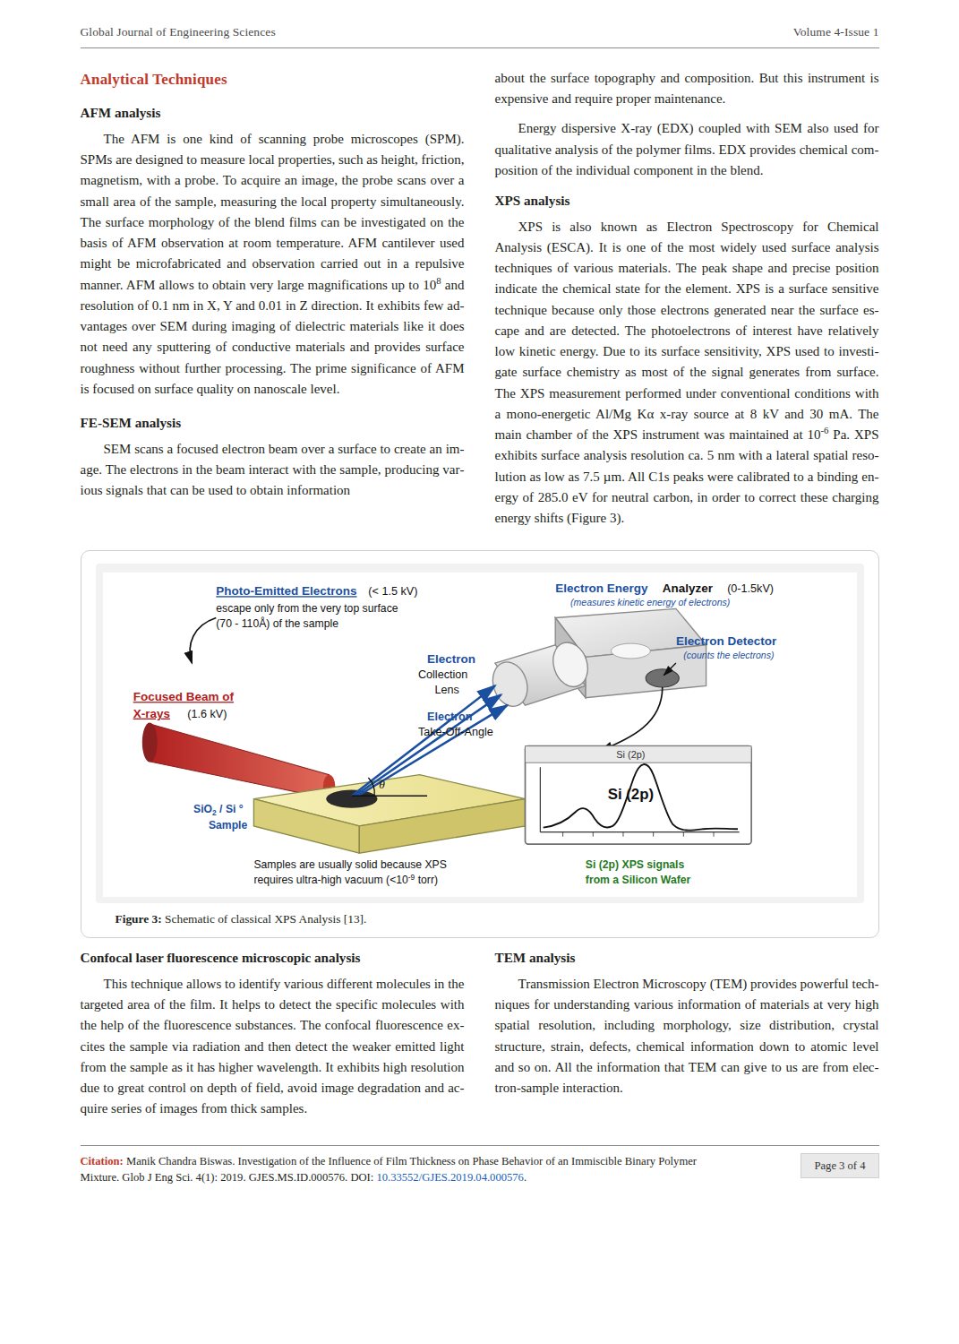Global Journal of Engineering Sciences
Volume 4-Issue 1
Analytical Techniques
AFM analysis
The AFM is one kind of scanning probe microscopes (SPM). SPMs are designed to measure local properties, such as height, friction, magnetism, with a probe. To acquire an image, the probe scans over a small area of the sample, measuring the local property simultaneously. The surface morphology of the blend films can be investigated on the basis of AFM observation at room temperature. AFM cantilever used might be microfabricated and observation carried out in a repulsive manner. AFM allows to obtain very large magnifications up to 108 and resolution of 0.1 nm in X, Y and 0.01 in Z direction. It exhibits few advantages over SEM during imaging of dielectric materials like it does not need any sputtering of conductive materials and provides surface roughness without further processing. The prime significance of AFM is focused on surface quality on nanoscale level.
FE-SEM analysis
SEM scans a focused electron beam over a surface to create an image. The electrons in the beam interact with the sample, producing various signals that can be used to obtain information
about the surface topography and composition. But this instrument is expensive and require proper maintenance.
Energy dispersive X-ray (EDX) coupled with SEM also used for qualitative analysis of the polymer films. EDX provides chemical composition of the individual component in the blend.
XPS analysis
XPS is also known as Electron Spectroscopy for Chemical Analysis (ESCA). It is one of the most widely used surface analysis techniques of various materials. The peak shape and precise position indicate the chemical state for the element. XPS is a surface sensitive technique because only those electrons generated near the surface escape and are detected. The photoelectrons of interest have relatively low kinetic energy. Due to its surface sensitivity, XPS used to investigate surface chemistry as most of the signal generates from surface. The XPS measurement performed under conventional conditions with a mono-energetic Al/Mg Kα x-ray source at 8 kV and 30 mA. The main chamber of the XPS instrument was maintained at 10-6 Pa. XPS exhibits surface analysis resolution ca. 5 nm with a lateral spatial resolution as low as 7.5 µm. All C1s peaks were calibrated to a binding energy of 285.0 eV for neutral carbon, in order to correct these charging energy shifts (Figure 3).
Photo-Emitted Electrons (< 1.5 kV) escape only from the very top surface (70 - 110Å) of the sample Electron Energy Analyzer (0-1.5kV) (measures kinetic energy of electrons) Electron Detector (counts the electrons) Electron Collection Lens Focused Beam of X-rays (1.6 kV) SiO2 / Si ° Sample Electron Take-Off-Angle θ Si (2p) Si (2p) Samples are usually solid because XPS requires ultra-high vacuum (<10-9 torr) Si (2p) XPS signals from a Silicon Wafer
Figure 3: Schematic of classical XPS Analysis [13].
Confocal laser fluorescence microscopic analysis
This technique allows to identify various different molecules in the targeted area of the film. It helps to detect the specific molecules with the help of the fluorescence substances. The confocal fluorescence excites the sample via radiation and then detect the weaker emitted light from the sample as it has higher wavelength. It exhibits high resolution due to great control on depth of field, avoid image degradation and acquire series of images from thick samples.
TEM analysis
Transmission Electron Microscopy (TEM) provides powerful techniques for understanding various information of materials at very high spatial resolution, including morphology, size distribution, crystal structure, strain, defects, chemical information down to atomic level and so on. All the information that TEM can give to us are from electron-sample interaction.
Citation: Manik Chandra Biswas. Investigation of the Influence of Film Thickness on Phase Behavior of an Immiscible Binary Polymer Mixture. Glob J Eng Sci. 4(1): 2019. GJES.MS.ID.000576. DOI: 10.33552/GJES.2019.04.000576.
Page 3 of 4